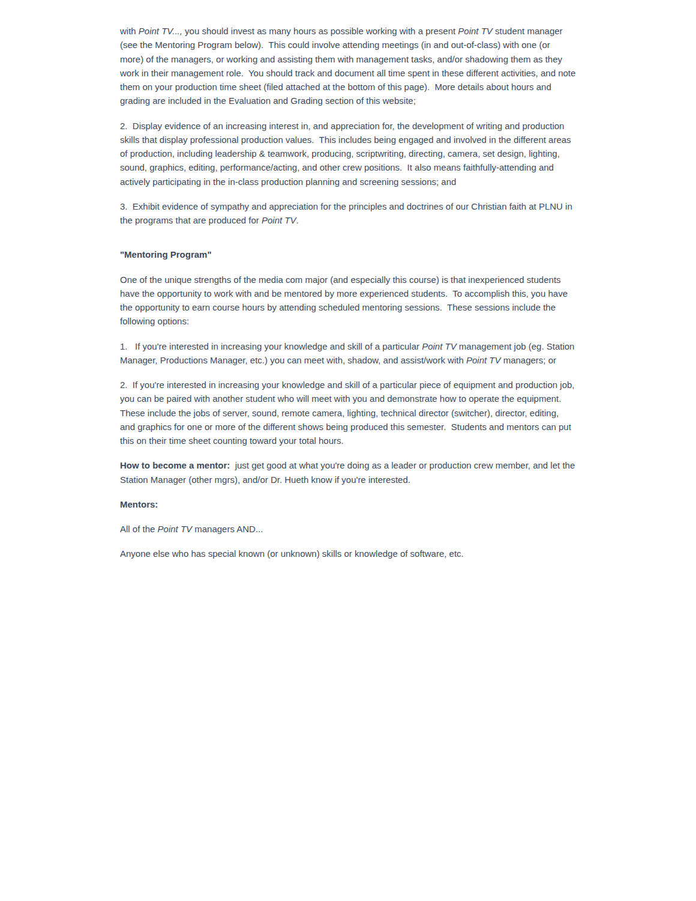with Point TV..., you should invest as many hours as possible working with a present Point TV student manager (see the Mentoring Program below). This could involve attending meetings (in and out-of-class) with one (or more) of the managers, or working and assisting them with management tasks, and/or shadowing them as they work in their management role. You should track and document all time spent in these different activities, and note them on your production time sheet (filed attached at the bottom of this page). More details about hours and grading are included in the Evaluation and Grading section of this website;
2. Display evidence of an increasing interest in, and appreciation for, the development of writing and production skills that display professional production values. This includes being engaged and involved in the different areas of production, including leadership & teamwork, producing, scriptwriting, directing, camera, set design, lighting, sound, graphics, editing, performance/acting, and other crew positions. It also means faithfully-attending and actively participating in the in-class production planning and screening sessions; and
3. Exhibit evidence of sympathy and appreciation for the principles and doctrines of our Christian faith at PLNU in the programs that are produced for Point TV.
"Mentoring Program"
One of the unique strengths of the media com major (and especially this course) is that inexperienced students have the opportunity to work with and be mentored by more experienced students. To accomplish this, you have the opportunity to earn course hours by attending scheduled mentoring sessions. These sessions include the following options:
1. If you're interested in increasing your knowledge and skill of a particular Point TV management job (eg. Station Manager, Productions Manager, etc.) you can meet with, shadow, and assist/work with Point TV managers; or
2. If you're interested in increasing your knowledge and skill of a particular piece of equipment and production job, you can be paired with another student who will meet with you and demonstrate how to operate the equipment. These include the jobs of server, sound, remote camera, lighting, technical director (switcher), director, editing, and graphics for one or more of the different shows being produced this semester. Students and mentors can put this on their time sheet counting toward your total hours.
How to become a mentor: just get good at what you're doing as a leader or production crew member, and let the Station Manager (other mgrs), and/or Dr. Hueth know if you're interested.
Mentors:
All of the Point TV managers AND...
Anyone else who has special known (or unknown) skills or knowledge of software, etc.